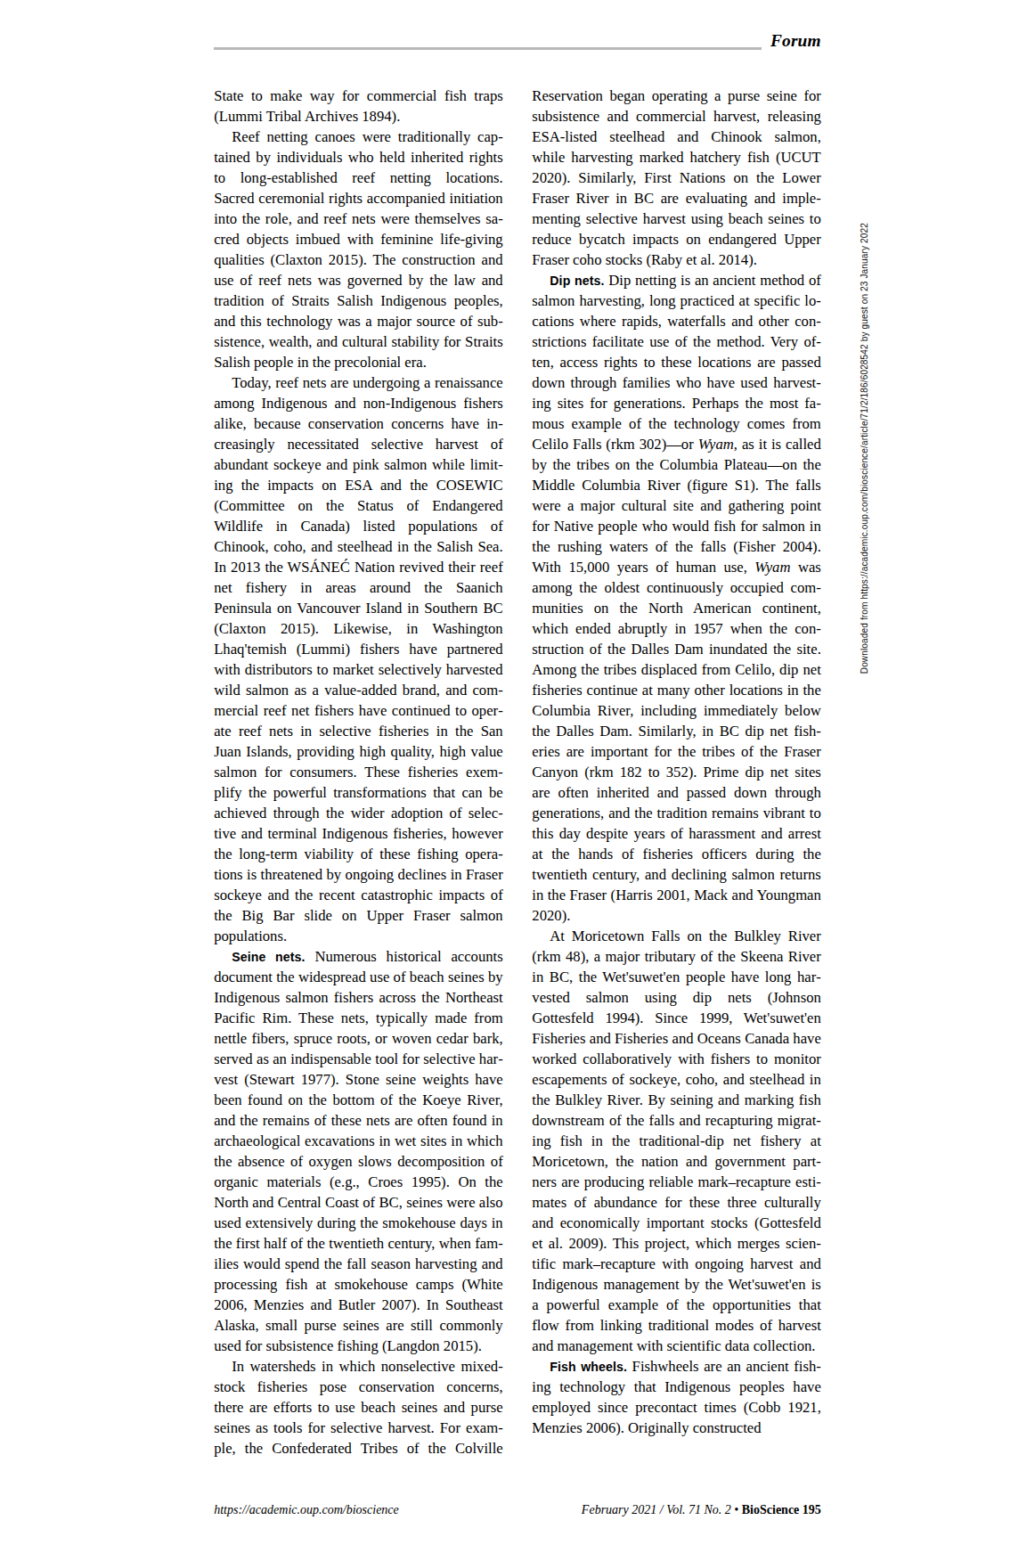Forum
Downloaded from https://academic.oup.com/bioscience/article/71/2/186/6028542 by guest on 23 January 2022
State to make way for commercial fish traps (Lummi Tribal Archives 1894).
Reef netting canoes were traditionally captained by individuals who held inherited rights to long-established reef netting locations. Sacred ceremonial rights accompanied initiation into the role, and reef nets were themselves sacred objects imbued with feminine life-giving qualities (Claxton 2015). The construction and use of reef nets was governed by the law and tradition of Straits Salish Indigenous peoples, and this technology was a major source of subsistence, wealth, and cultural stability for Straits Salish people in the precolonial era.
Today, reef nets are undergoing a renaissance among Indigenous and non-Indigenous fishers alike, because conservation concerns have increasingly necessitated selective harvest of abundant sockeye and pink salmon while limiting the impacts on ESA and the COSEWIC (Committee on the Status of Endangered Wildlife in Canada) listed populations of Chinook, coho, and steelhead in the Salish Sea. In 2013 the WSÁNEĆ Nation revived their reef net fishery in areas around the Saanich Peninsula on Vancouver Island in Southern BC (Claxton 2015). Likewise, in Washington Lhaq'temish (Lummi) fishers have partnered with distributors to market selectively harvested wild salmon as a value-added brand, and commercial reef net fishers have continued to operate reef nets in selective fisheries in the San Juan Islands, providing high quality, high value salmon for consumers. These fisheries exemplify the powerful transformations that can be achieved through the wider adoption of selective and terminal Indigenous fisheries, however the long-term viability of these fishing operations is threatened by ongoing declines in Fraser sockeye and the recent catastrophic impacts of the Big Bar slide on Upper Fraser salmon populations.
Seine nets. Numerous historical accounts document the widespread use of beach seines by Indigenous salmon fishers across the Northeast Pacific Rim. These nets, typically made from nettle fibers, spruce roots, or woven cedar bark, served as an indispensable tool for selective harvest (Stewart 1977). Stone seine weights have been found on the bottom of the Koeye River, and the remains of these nets are often found in archaeological excavations in wet sites in which the absence of oxygen slows decomposition of organic materials (e.g., Croes 1995). On the North and Central Coast of BC, seines were also used extensively during the smokehouse days in the first half of the twentieth century, when families would spend the fall season harvesting and processing fish at smokehouse camps (White 2006, Menzies and Butler 2007). In Southeast Alaska, small purse seines are still commonly used for subsistence fishing (Langdon 2015).
In watersheds in which nonselective mixed-stock fisheries pose conservation concerns, there are efforts to use beach seines and purse seines as tools for selective harvest. For example, the Confederated Tribes of the Colville Reservation began operating a purse seine for subsistence and commercial harvest, releasing ESA-listed steelhead and Chinook salmon, while harvesting marked hatchery fish (UCUT 2020). Similarly, First Nations on the Lower Fraser River in BC are evaluating and implementing selective harvest using beach seines to reduce bycatch impacts on endangered Upper Fraser coho stocks (Raby et al. 2014).
Dip nets. Dip netting is an ancient method of salmon harvesting, long practiced at specific locations where rapids, waterfalls and other constrictions facilitate use of the method. Very often, access rights to these locations are passed down through families who have used harvesting sites for generations. Perhaps the most famous example of the technology comes from Celilo Falls (rkm 302)—or Wyam, as it is called by the tribes on the Columbia Plateau—on the Middle Columbia River (figure S1). The falls were a major cultural site and gathering point for Native people who would fish for salmon in the rushing waters of the falls (Fisher 2004). With 15,000 years of human use, Wyam was among the oldest continuously occupied communities on the North American continent, which ended abruptly in 1957 when the construction of the Dalles Dam inundated the site. Among the tribes displaced from Celilo, dip net fisheries continue at many other locations in the Columbia River, including immediately below the Dalles Dam. Similarly, in BC dip net fisheries are important for the tribes of the Fraser Canyon (rkm 182 to 352). Prime dip net sites are often inherited and passed down through generations, and the tradition remains vibrant to this day despite years of harassment and arrest at the hands of fisheries officers during the twentieth century, and declining salmon returns in the Fraser (Harris 2001, Mack and Youngman 2020).
At Moricetown Falls on the Bulkley River (rkm 48), a major tributary of the Skeena River in BC, the Wet'suwet'en people have long harvested salmon using dip nets (Johnson Gottesfeld 1994). Since 1999, Wet'suwet'en Fisheries and Fisheries and Oceans Canada have worked collaboratively with fishers to monitor escapements of sockeye, coho, and steelhead in the Bulkley River. By seining and marking fish downstream of the falls and recapturing migrating fish in the traditional-dip net fishery at Moricetown, the nation and government partners are producing reliable mark–recapture estimates of abundance for these three culturally and economically important stocks (Gottesfeld et al. 2009). This project, which merges scientific mark–recapture with ongoing harvest and Indigenous management by the Wet'suwet'en is a powerful example of the opportunities that flow from linking traditional modes of harvest and management with scientific data collection.
Fish wheels. Fishwheels are an ancient fishing technology that Indigenous peoples have employed since precontact times (Cobb 1921, Menzies 2006). Originally constructed
https://academic.oup.com/bioscience
February 2021 / Vol. 71 No. 2 • BioScience 195